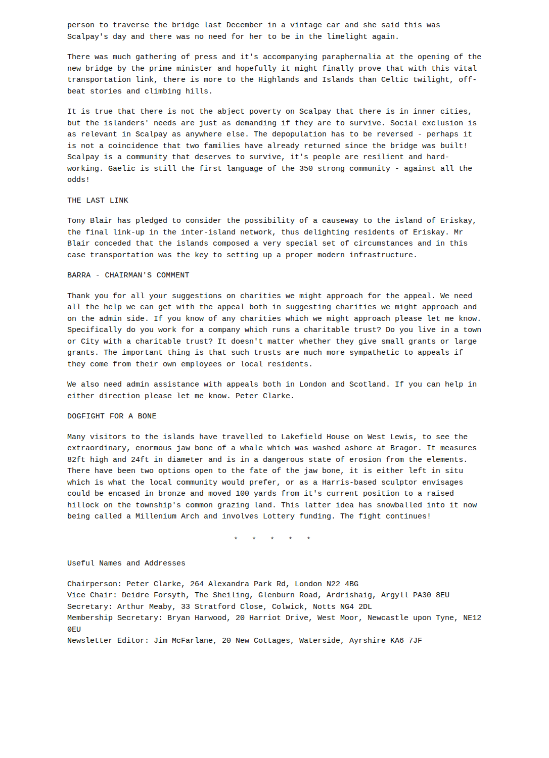person to traverse the bridge last December in a vintage car and she said this was Scalpay's day and there was no need for her to be in the limelight again.
There was much gathering of press and it's accompanying paraphernalia at the opening of the new bridge by the prime minister and hopefully it might finally prove that with this vital transportation link, there is more to the Highlands and Islands than Celtic twilight, off-beat stories and climbing hills.
It is true that there is not the abject poverty on Scalpay that there is in inner cities, but the islanders' needs are just as demanding if they are to survive. Social exclusion is as relevant in Scalpay as anywhere else. The depopulation has to be reversed - perhaps it is not a coincidence that two families have already returned since the bridge was built! Scalpay is a community that deserves to survive, it's people are resilient and hard-working. Gaelic is still the first language of the 350 strong community - against all the odds!
THE LAST LINK
Tony Blair has pledged to consider the possibility of a causeway to the island of Eriskay, the final link-up in the inter-island network, thus delighting residents of Eriskay. Mr Blair conceded that the islands composed a very special set of circumstances and in this case transportation was the key to setting up a proper modern infrastructure.
BARRA - CHAIRMAN'S COMMENT
Thank you for all your suggestions on charities we might approach for the appeal. We need all the help we can get with the appeal both in suggesting charities we might approach and on the admin side. If you know of any charities which we might approach please let me know. Specifically do you work for a company which runs a charitable trust? Do you live in a town or City with a charitable trust? It doesn't matter whether they give small grants or large grants. The important thing is that such trusts are much more sympathetic to appeals if they come from their own employees or local residents.
We also need admin assistance with appeals both in London and Scotland. If you can help in either direction please let me know. Peter Clarke.
DOGFIGHT FOR A BONE
Many visitors to the islands have travelled to Lakefield House on West Lewis, to see the extraordinary, enormous jaw bone of a whale which was washed ashore at Bragor. It measures 82ft high and 24ft in diameter and is in a dangerous state of erosion from the elements. There have been two options open to the fate of the jaw bone, it is either left in situ which is what the local community would prefer, or as a Harris-based sculptor envisages could be encased in bronze and moved 100 yards from it's current position to a raised hillock on the township's common grazing land. This latter idea has snowballed into it now being called a Millenium Arch and involves Lottery funding. The fight continues!
* * * * *
Useful Names and Addresses
Chairperson: Peter Clarke, 264 Alexandra Park Rd, London N22 4BG
Vice Chair: Deidre Forsyth, The Sheiling, Glenburn Road, Ardrishaig, Argyll PA30 8EU
Secretary: Arthur Meaby, 33 Stratford Close, Colwick, Notts NG4 2DL
Membership Secretary: Bryan Harwood, 20 Harriot Drive, West Moor, Newcastle upon Tyne, NE12 0EU
Newsletter Editor: Jim McFarlane, 20 New Cottages, Waterside, Ayrshire KA6 7JF